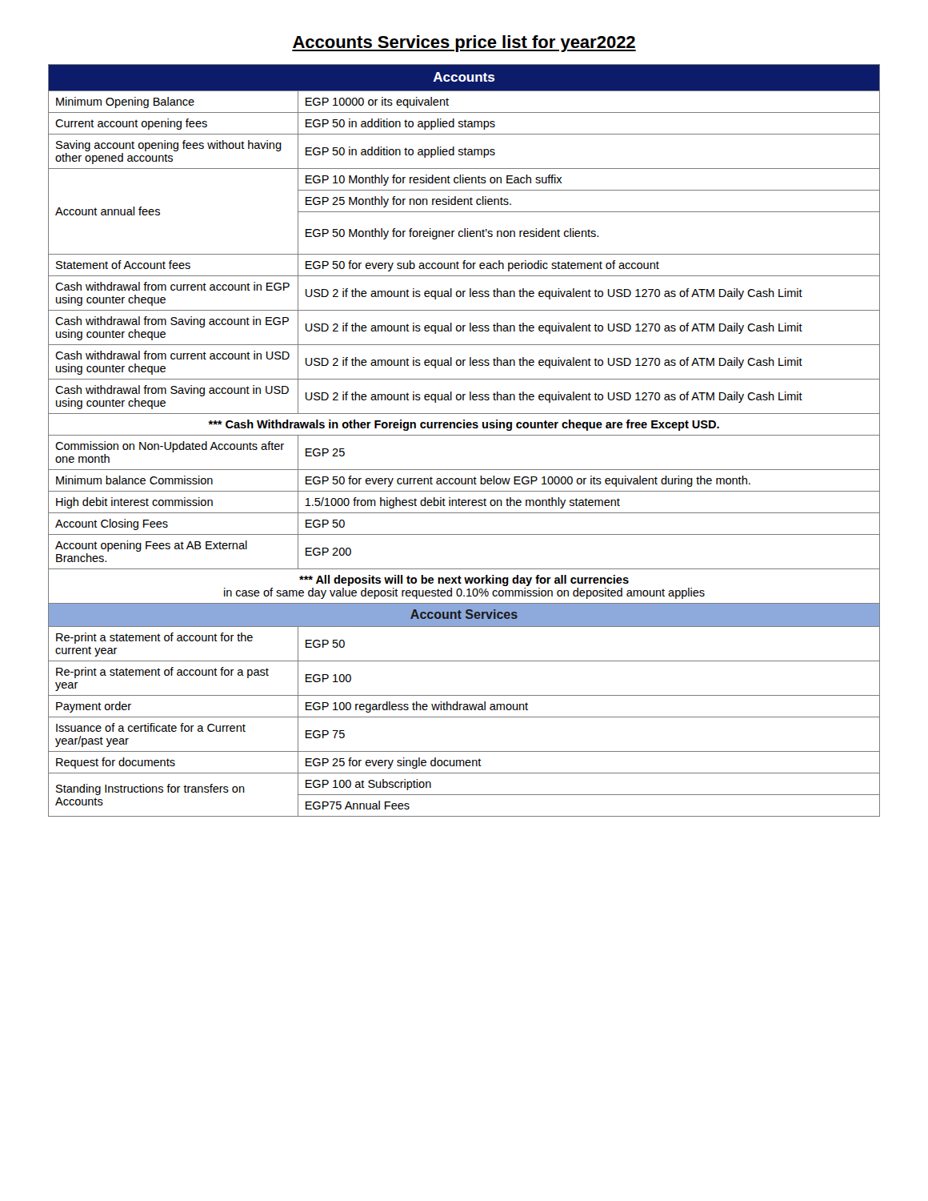Accounts Services price list for year2022
| Accounts |
| Minimum Opening Balance | EGP 10000 or its equivalent |
| Current account opening fees | EGP 50 in addition to applied stamps |
| Saving account opening fees without having other opened accounts | EGP 50 in addition to applied stamps |
| Account annual fees | EGP 10 Monthly for resident clients on Each suffix |
| EGP 25 Monthly for non resident clients. |
| EGP 50 Monthly for foreigner client’s non resident clients. |
| Statement of Account fees | EGP 50 for every sub account for each periodic statement of account |
| Cash withdrawal from current account in EGP using counter cheque | USD 2 if the amount is equal or less than the equivalent to USD 1270 as of ATM Daily Cash Limit |
| Cash withdrawal from Saving account in EGP using counter cheque | USD 2 if the amount is equal or less than the equivalent to USD 1270 as of ATM Daily Cash Limit |
| Cash withdrawal from current account in USD using counter cheque | USD 2 if the amount is equal or less than the equivalent to USD 1270 as of ATM Daily Cash Limit |
| Cash withdrawal from Saving account in USD using counter cheque | USD 2 if the amount is equal or less than the equivalent to USD 1270 as of ATM Daily Cash Limit |
| *** Cash Withdrawals in other Foreign currencies using counter cheque are free Except USD. |
| Commission on Non-Updated Accounts after one month | EGP 25 |
| Minimum balance Commission | EGP 50 for every current account below EGP 10000 or its equivalent during the month. |
| High debit interest commission | 1.5/1000 from highest debit interest on the monthly statement |
| Account Closing Fees | EGP 50 |
| Account opening Fees at AB External Branches. | EGP 200 |
| *** All deposits will to be next working day for all currencies in case of same day value deposit requested 0.10% commission on deposited amount applies |
| Account Services |
| Re-print a statement of account for the current year | EGP 50 |
| Re-print a statement of account for a past year | EGP 100 |
| Payment order | EGP 100 regardless the withdrawal amount |
| Issuance of a certificate for a Current year/past year | EGP 75 |
| Request for documents | EGP 25 for every single document |
| Standing Instructions for transfers on Accounts | EGP 100 at Subscription |
| EGP75 Annual Fees |